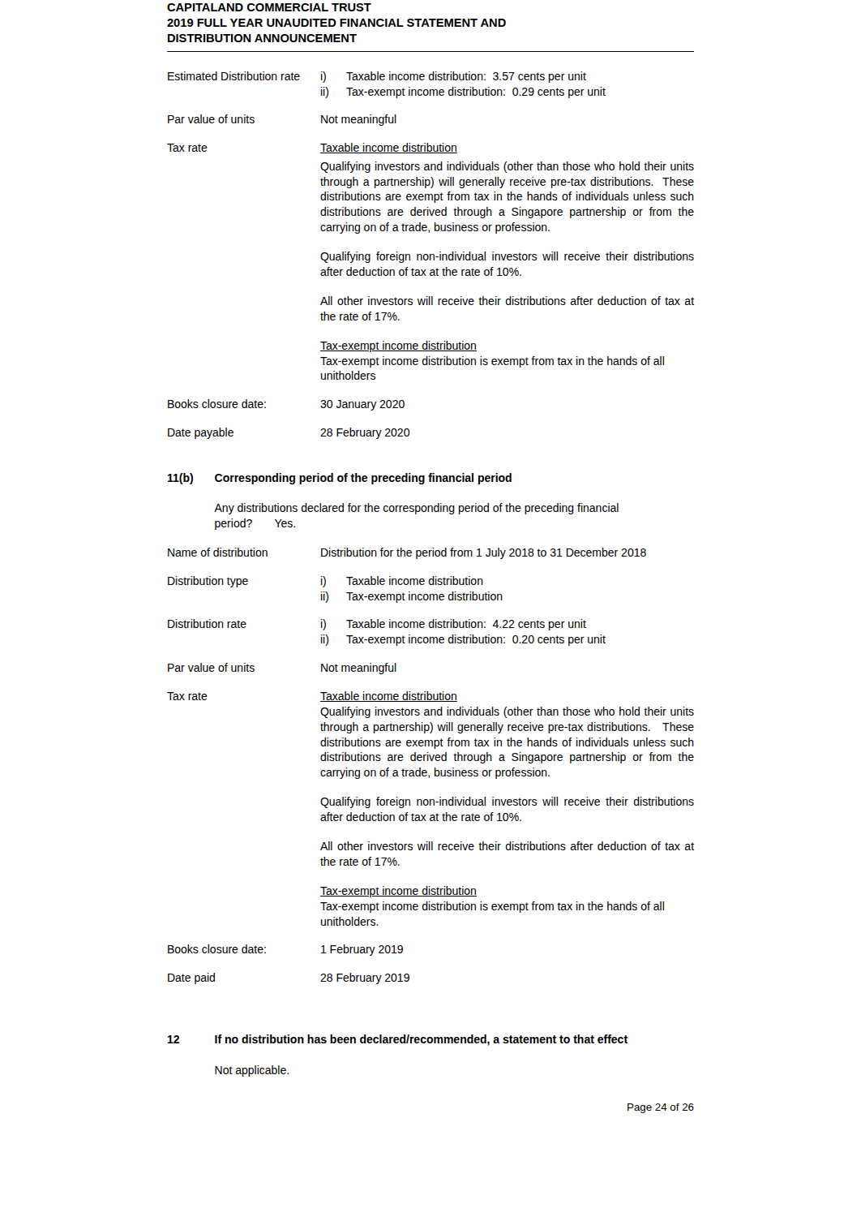CAPITALAND COMMERCIAL TRUST
2019 FULL YEAR UNAUDITED FINANCIAL STATEMENT AND
DISTRIBUTION ANNOUNCEMENT
| Estimated Distribution rate | i) Taxable income distribution: 3.57 cents per unit ii) Tax-exempt income distribution: 0.29 cents per unit |
| Par value of units | Not meaningful |
| Tax rate | Taxable income distribution Qualifying investors and individuals (other than those who hold their units through a partnership) will generally receive pre-tax distributions. These distributions are exempt from tax in the hands of individuals unless such distributions are derived through a Singapore partnership or from the carrying on of a trade, business or profession. Qualifying foreign non-individual investors will receive their distributions after deduction of tax at the rate of 10%. All other investors will receive their distributions after deduction of tax at the rate of 17%. Tax-exempt income distribution Tax-exempt income distribution is exempt from tax in the hands of all unitholders |
| Books closure date: | 30 January 2020 |
| Date payable | 28 February 2020 |
11(b)
Corresponding period of the preceding financial period
Any distributions declared for the corresponding period of the preceding financial period? Yes.
| Name of distribution | Distribution for the period from 1 July 2018 to 31 December 2018 |
| Distribution type | i) Taxable income distribution ii) Tax-exempt income distribution |
| Distribution rate | i) Taxable income distribution: 4.22 cents per unit ii) Tax-exempt income distribution: 0.20 cents per unit |
| Par value of units | Not meaningful |
| Tax rate | Taxable income distribution Qualifying investors and individuals (other than those who hold their units through a partnership) will generally receive pre-tax distributions. These distributions are exempt from tax in the hands of individuals unless such distributions are derived through a Singapore partnership or from the carrying on of a trade, business or profession. Qualifying foreign non-individual investors will receive their distributions after deduction of tax at the rate of 10%. All other investors will receive their distributions after deduction of tax at the rate of 17%. Tax-exempt income distribution Tax-exempt income distribution is exempt from tax in the hands of all unitholders. |
| Books closure date: | 1 February 2019 |
| Date paid | 28 February 2019 |
12
If no distribution has been declared/recommended, a statement to that effect
Not applicable.
Page 24 of 26